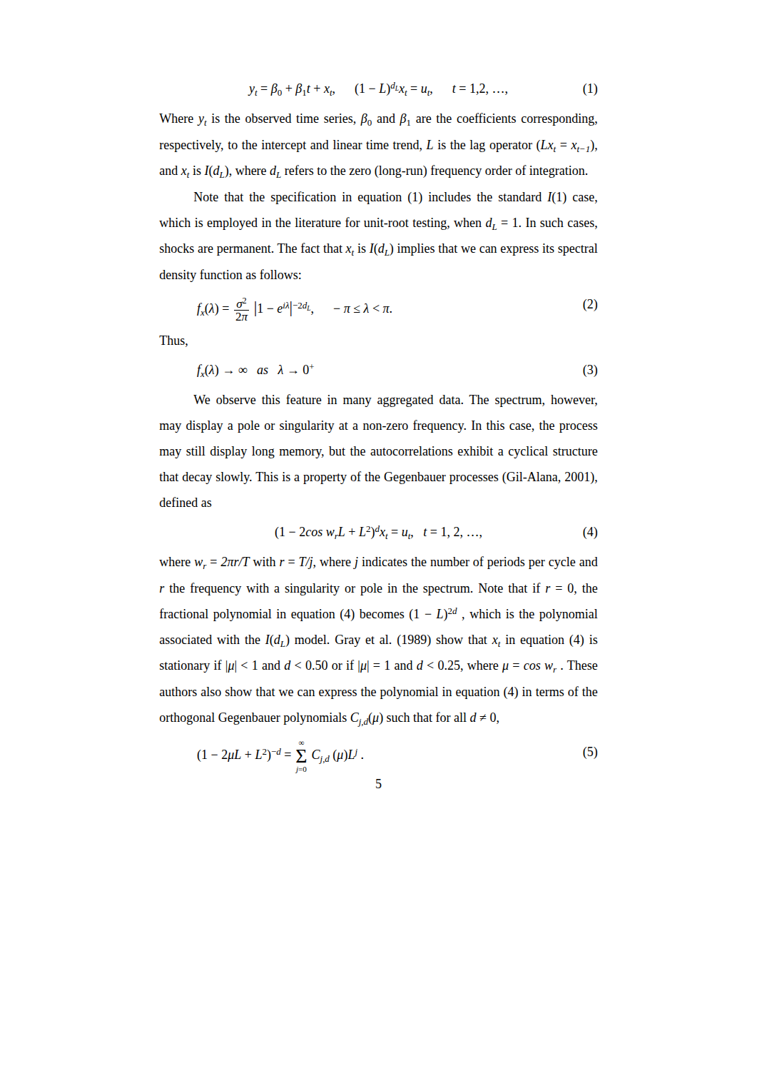yt = β0 + β1t + xt, (1 − L)dLxt = ut, t = 1,2, …, (1)
Where yt is the observed time series, β0 and β1 are the coefficients corresponding, respectively, to the intercept and linear time trend, L is the lag operator (Lxt = xt−1), and xt is I(dL), where dL refers to the zero (long-run) frequency order of integration.
Note that the specification in equation (1) includes the standard I(1) case, which is employed in the literature for unit-root testing, when dL = 1. In such cases, shocks are permanent. The fact that xt is I(dL) implies that we can express its spectral density function as follows:
fx(λ) = σ22π |1 − eiλ|−2dL, − π ≤ λ < π. (2)
Thus,
fx(λ) → ∞ as λ → 0+ (3)
We observe this feature in many aggregated data. The spectrum, however, may display a pole or singularity at a non-zero frequency. In this case, the process may still display long memory, but the autocorrelations exhibit a cyclical structure that decay slowly. This is a property of the Gegenbauer processes (Gil-Alana, 2001), defined as
(1 − 2cos wrL + L2)dxt = ut, t = 1, 2, …, (4)
where wr = 2πr/T with r = T/j, where j indicates the number of periods per cycle and r the frequency with a singularity or pole in the spectrum. Note that if r = 0, the fractional polynomial in equation (4) becomes (1 − L)2d , which is the polynomial associated with the I(dL) model. Gray et al. (1989) show that xt in equation (4) is stationary if |μ| < 1 and d < 0.50 or if |μ| = 1 and d < 0.25, where μ = cos wr . These authors also show that we can express the polynomial in equation (4) in terms of the orthogonal Gegenbauer polynomials Cj,d(μ) such that for all d ≠ 0,
(1 − 2μL + L2)−d = ∞Σj=0 Cj,d (μ)Lj . (5)
5